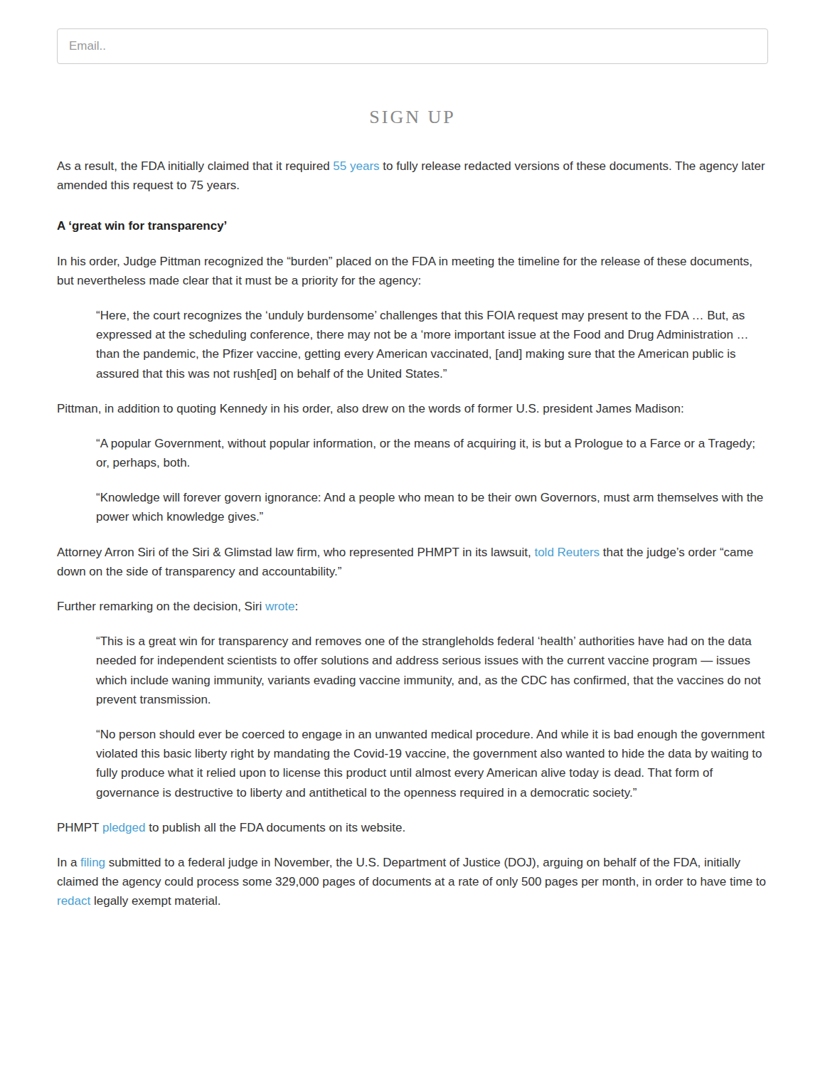SIGN UP
As a result, the FDA initially claimed that it required 55 years to fully release redacted versions of these documents. The agency later amended this request to 75 years.
A ‘great win for transparency’
In his order, Judge Pittman recognized the “burden” placed on the FDA in meeting the timeline for the release of these documents, but nevertheless made clear that it must be a priority for the agency:
“Here, the court recognizes the ‘unduly burdensome’ challenges that this FOIA request may present to the FDA … But, as expressed at the scheduling conference, there may not be a ‘more important issue at the Food and Drug Administration … than the pandemic, the Pfizer vaccine, getting every American vaccinated, [and] making sure that the American public is assured that this was not rush[ed] on behalf of the United States.”
Pittman, in addition to quoting Kennedy in his order, also drew on the words of former U.S. president James Madison:
“A popular Government, without popular information, or the means of acquiring it, is but a Prologue to a Farce or a Tragedy; or, perhaps, both.
“Knowledge will forever govern ignorance: And a people who mean to be their own Governors, must arm themselves with the power which knowledge gives.”
Attorney Arron Siri of the Siri & Glimstad law firm, who represented PHMPT in its lawsuit, told Reuters that the judge’s order “came down on the side of transparency and accountability.”
Further remarking on the decision, Siri wrote:
“This is a great win for transparency and removes one of the strangleholds federal ‘health’ authorities have had on the data needed for independent scientists to offer solutions and address serious issues with the current vaccine program — issues which include waning immunity, variants evading vaccine immunity, and, as the CDC has confirmed, that the vaccines do not prevent transmission.
“No person should ever be coerced to engage in an unwanted medical procedure. And while it is bad enough the government violated this basic liberty right by mandating the Covid-19 vaccine, the government also wanted to hide the data by waiting to fully produce what it relied upon to license this product until almost every American alive today is dead. That form of governance is destructive to liberty and antithetical to the openness required in a democratic society.”
PHMPT pledged to publish all the FDA documents on its website.
In a filing submitted to a federal judge in November, the U.S. Department of Justice (DOJ), arguing on behalf of the FDA, initially claimed the agency could process some 329,000 pages of documents at a rate of only 500 pages per month, in order to have time to redact legally exempt material.